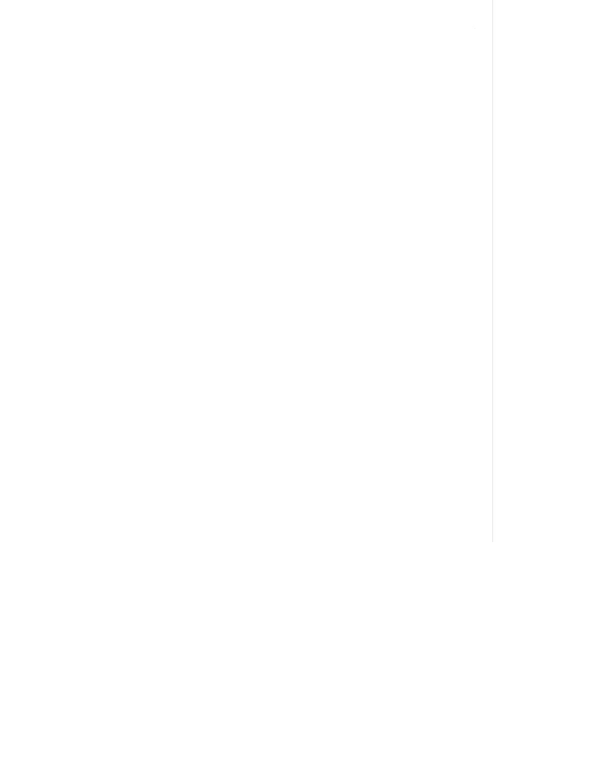·